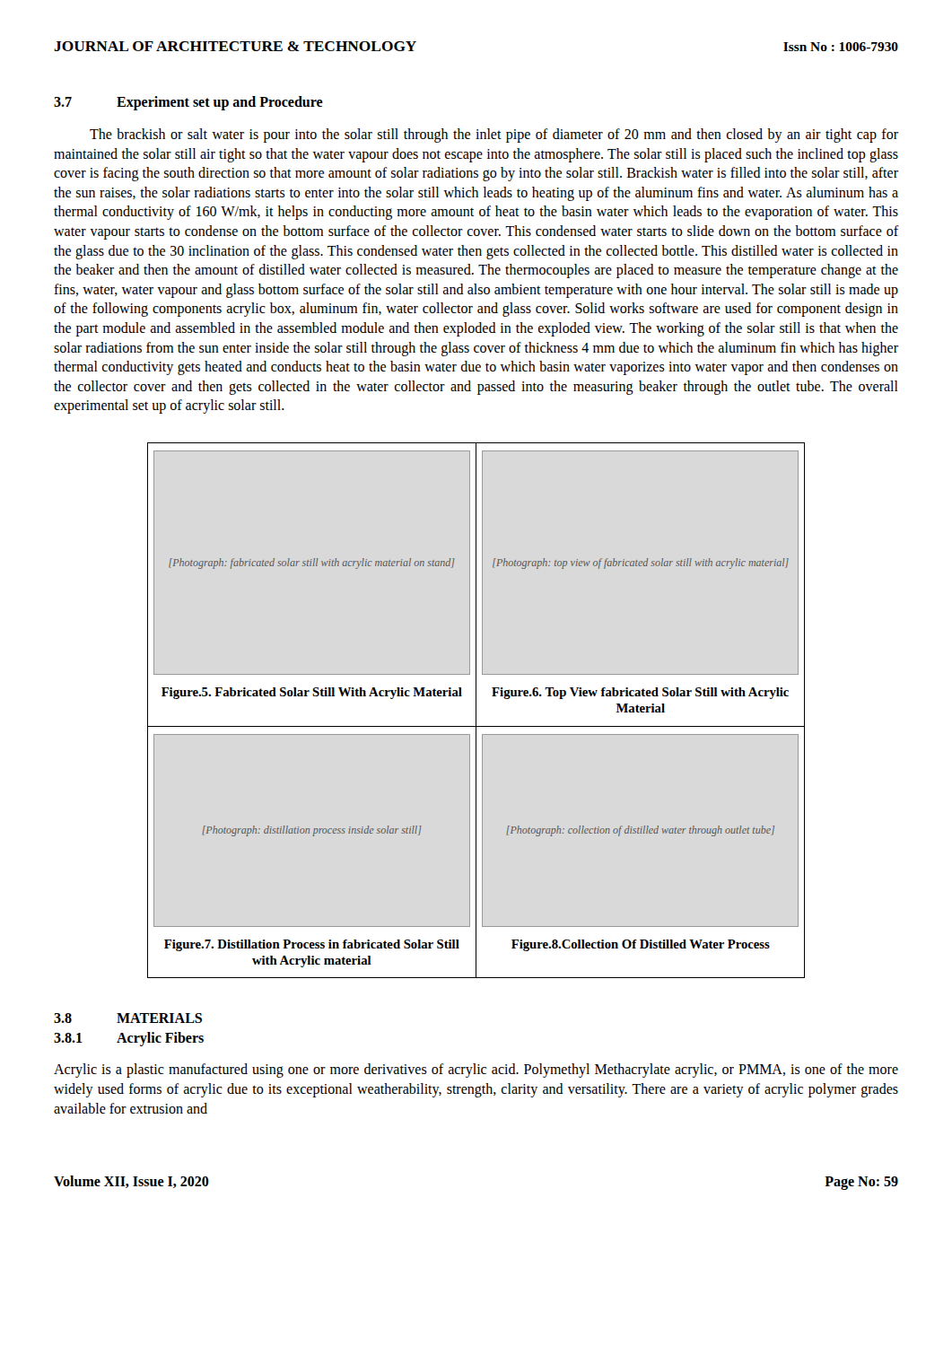JOURNAL OF ARCHITECTURE & TECHNOLOGY Issn No : 1006-7930
3.7 Experiment set up and Procedure
The brackish or salt water is pour into the solar still through the inlet pipe of diameter of 20 mm and then closed by an air tight cap for maintained the solar still air tight so that the water vapour does not escape into the atmosphere. The solar still is placed such the inclined top glass cover is facing the south direction so that more amount of solar radiations go by into the solar still. Brackish water is filled into the solar still, after the sun raises, the solar radiations starts to enter into the solar still which leads to heating up of the aluminum fins and water. As aluminum has a thermal conductivity of 160 W/mk, it helps in conducting more amount of heat to the basin water which leads to the evaporation of water. This water vapour starts to condense on the bottom surface of the collector cover. This condensed water starts to slide down on the bottom surface of the glass due to the 30 inclination of the glass. This condensed water then gets collected in the collected bottle. This distilled water is collected in the beaker and then the amount of distilled water collected is measured. The thermocouples are placed to measure the temperature change at the fins, water, water vapour and glass bottom surface of the solar still and also ambient temperature with one hour interval. The solar still is made up of the following components acrylic box, aluminum fin, water collector and glass cover. Solid works software are used for component design in the part module and assembled in the assembled module and then exploded in the exploded view. The working of the solar still is that when the solar radiations from the sun enter inside the solar still through the glass cover of thickness 4 mm due to which the aluminum fin which has higher thermal conductivity gets heated and conducts heat to the basin water due to which basin water vaporizes into water vapor and then condenses on the collector cover and then gets collected in the water collector and passed into the measuring beaker through the outlet tube. The overall experimental set up of acrylic solar still.
| [Photograph: fabricated solar still with acrylic material on stand] Figure.5. Fabricated Solar Still With Acrylic Material | [Photograph: top view of fabricated solar still with acrylic material] Figure.6. Top View fabricated Solar Still with Acrylic Material |
| [Photograph: distillation process inside solar still] Figure.7. Distillation Process in fabricated Solar Still with Acrylic material | [Photograph: collection of distilled water through outlet tube] Figure.8.Collection Of Distilled Water Process |
3.8 MATERIALS
3.8.1 Acrylic Fibers
Acrylic is a plastic manufactured using one or more derivatives of acrylic acid. Polymethyl Methacrylate acrylic, or PMMA, is one of the more widely used forms of acrylic due to its exceptional weatherability, strength, clarity and versatility. There are a variety of acrylic polymer grades available for extrusion and
Volume XII, Issue I, 2020 Page No: 59